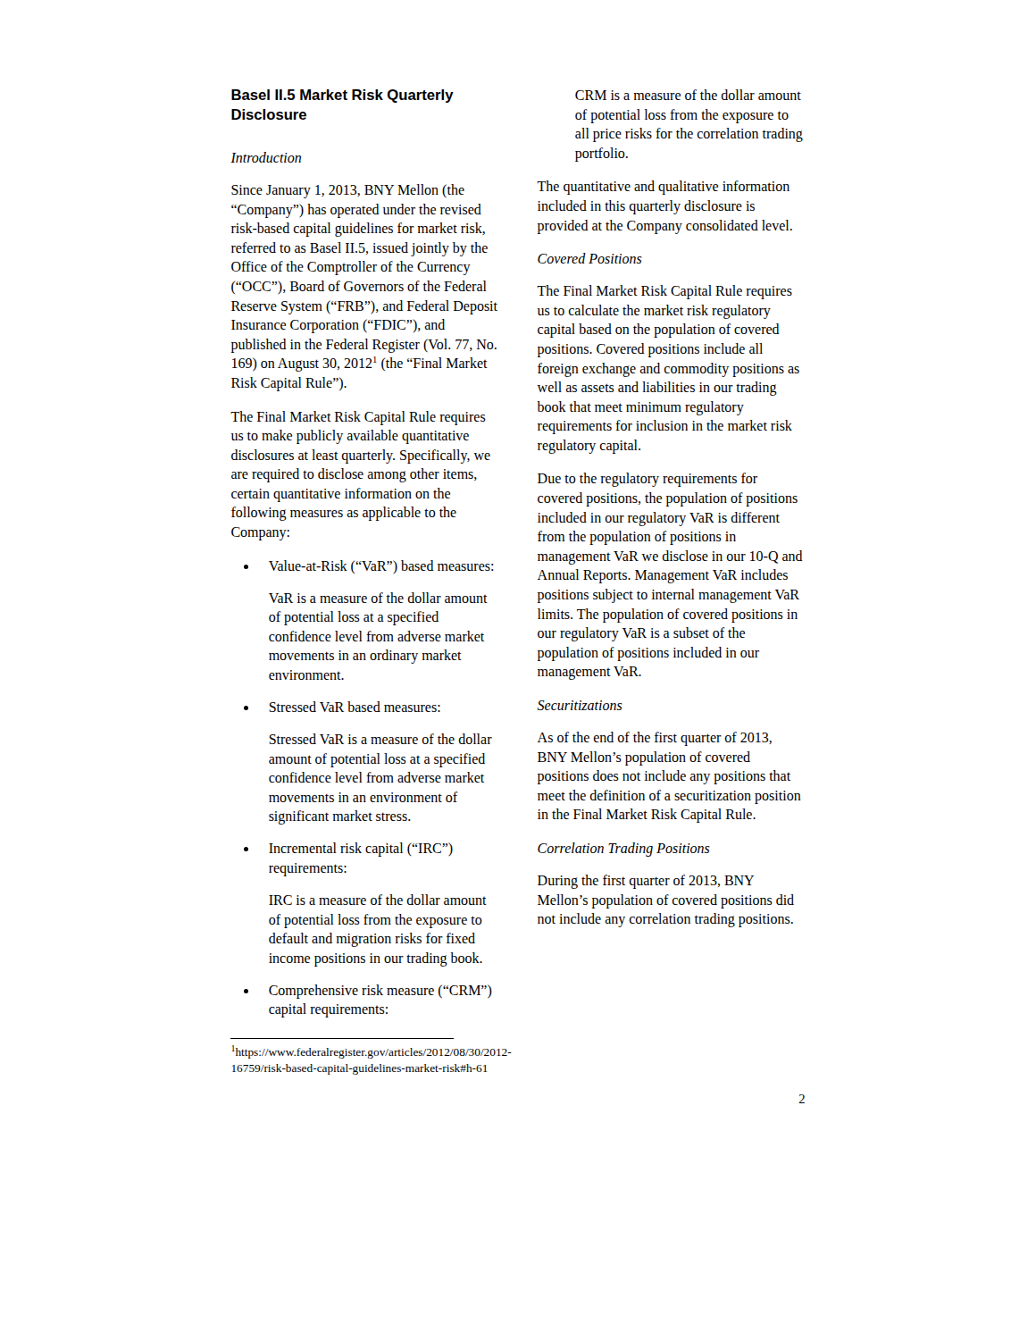Basel II.5 Market Risk Quarterly Disclosure
Introduction
Since January 1, 2013, BNY Mellon (the “Company”) has operated under the revised risk-based capital guidelines for market risk, referred to as Basel II.5, issued jointly by the Office of the Comptroller of the Currency (“OCC”), Board of Governors of the Federal Reserve System (“FRB”), and Federal Deposit Insurance Corporation (“FDIC”), and published in the Federal Register (Vol. 77, No. 169) on August 30, 20121 (the “Final Market Risk Capital Rule”).
The Final Market Risk Capital Rule requires us to make publicly available quantitative disclosures at least quarterly. Specifically, we are required to disclose among other items, certain quantitative information on the following measures as applicable to the Company:
Value-at-Risk (“VaR”) based measures:
VaR is a measure of the dollar amount of potential loss at a specified confidence level from adverse market movements in an ordinary market environment.
Stressed VaR based measures:
Stressed VaR is a measure of the dollar amount of potential loss at a specified confidence level from adverse market movements in an environment of significant market stress.
Incremental risk capital (“IRC”) requirements:
IRC is a measure of the dollar amount of potential loss from the exposure to default and migration risks for fixed income positions in our trading book.
Comprehensive risk measure (“CRM”) capital requirements:
1https://www.federalregister.gov/articles/2012/08/30/2012-16759/risk-based-capital-guidelines-market-risk#h-61
CRM is a measure of the dollar amount of potential loss from the exposure to all price risks for the correlation trading portfolio.
The quantitative and qualitative information included in this quarterly disclosure is provided at the Company consolidated level.
Covered Positions
The Final Market Risk Capital Rule requires us to calculate the market risk regulatory capital based on the population of covered positions. Covered positions include all foreign exchange and commodity positions as well as assets and liabilities in our trading book that meet minimum regulatory requirements for inclusion in the market risk regulatory capital.
Due to the regulatory requirements for covered positions, the population of positions included in our regulatory VaR is different from the population of positions in management VaR we disclose in our 10-Q and Annual Reports. Management VaR includes positions subject to internal management VaR limits. The population of covered positions in our regulatory VaR is a subset of the population of positions included in our management VaR.
Securitizations
As of the end of the first quarter of 2013, BNY Mellon’s population of covered positions does not include any positions that meet the definition of a securitization position in the Final Market Risk Capital Rule.
Correlation Trading Positions
During the first quarter of 2013, BNY Mellon’s population of covered positions did not include any correlation trading positions.
2